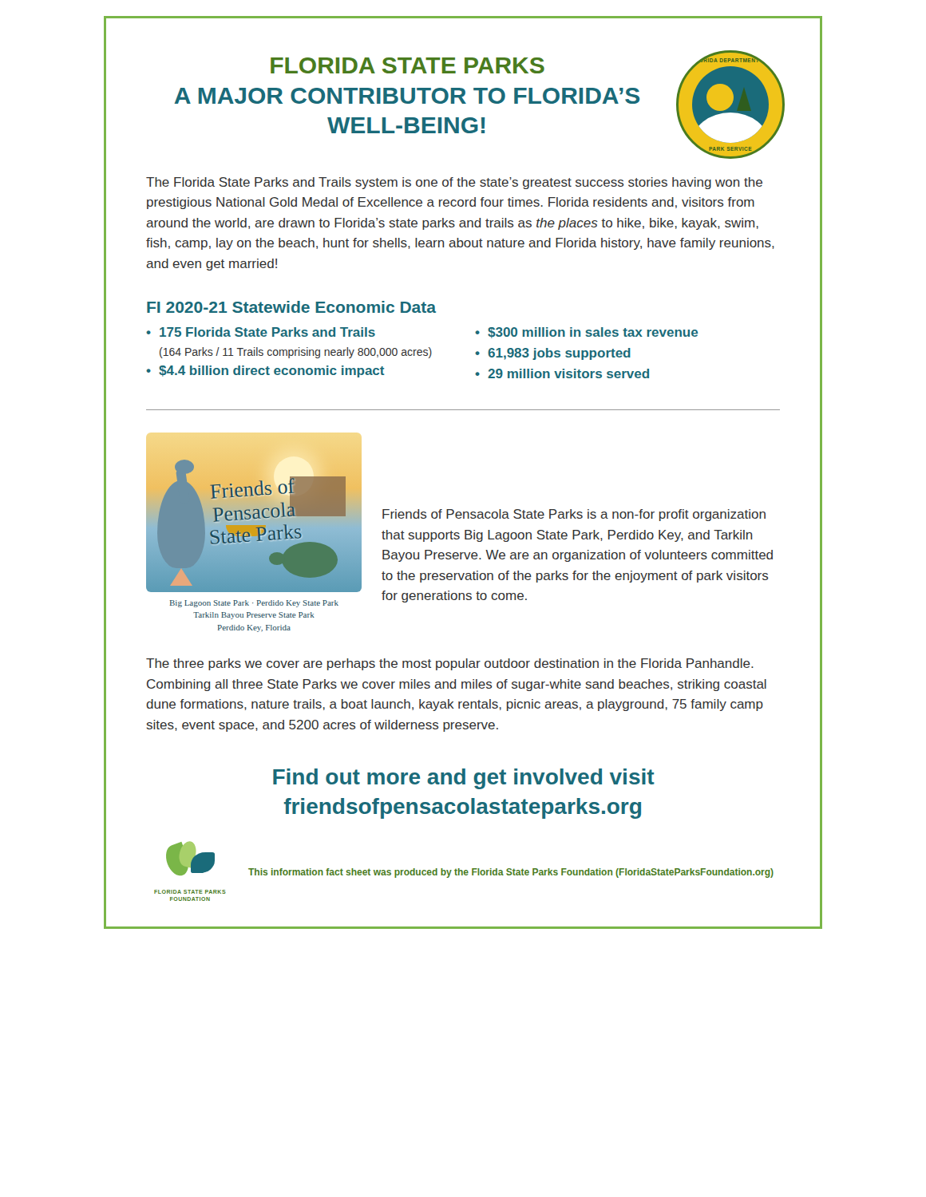FLORIDA STATE PARKS A MAJOR CONTRIBUTOR TO FLORIDA’S WELL-BEING!
Florida Department of
Park Service
The Florida State Parks and Trails system is one of the state’s greatest success stories having won the prestigious National Gold Medal of Excellence a record four times. Florida residents and, visitors from around the world, are drawn to Florida’s state parks and trails as the places to hike, bike, kayak, swim, fish, camp, lay on the beach, hunt for shells, learn about nature and Florida history, have family reunions, and even get married!
FI 2020-21 Statewide Economic Data
175 Florida State Parks and Trails
(164 Parks / 11 Trails comprising nearly 800,000 acres)
$4.4 billion direct economic impact
$300 million in sales tax revenue
61,983 jobs supported
29 million visitors served
Friends of
Pensacola
State Parks
Big Lagoon State Park · Perdido Key State Park
Tarkiln Bayou Preserve State Park
Perdido Key, Florida
Friends of Pensacola State Parks is a non-for profit organization that supports Big Lagoon State Park, Perdido Key, and Tarkiln Bayou Preserve. We are an organization of volunteers committed to the preservation of the parks for the enjoyment of park visitors for generations to come.
The three parks we cover are perhaps the most popular outdoor destination in the Florida Panhandle. Combining all three State Parks we cover miles and miles of sugar-white sand beaches, striking coastal dune formations, nature trails, a boat launch, kayak rentals, picnic areas, a playground, 75 family camp sites, event space, and 5200 acres of wilderness preserve.
Find out more and get involved visit
friendsofpensacolastateparks.org
FLORIDA STATE PARKS
FOUNDATION
This information fact sheet was produced by the Florida State Parks Foundation (FloridaStateParksFoundation.org)